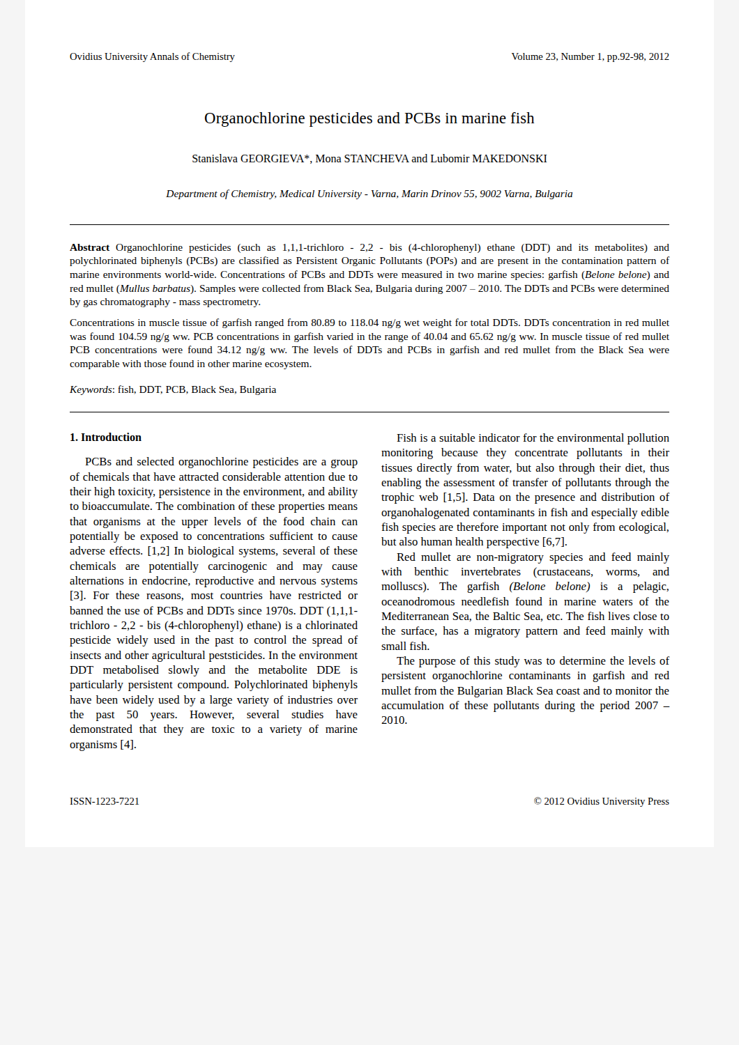Ovidius University Annals of Chemistry Volume 23, Number 1, pp.92-98, 2012
Organochlorine pesticides and PCBs in marine fish
Stanislava GEORGIEVA*, Mona STANCHEVA and Lubomir MAKEDONSKI
Department of Chemistry, Medical University - Varna, Marin Drinov 55, 9002 Varna, Bulgaria
Abstract Organochlorine pesticides (such as 1,1,1-trichloro - 2,2 - bis (4-chlorophenyl) ethane (DDT) and its metabolites) and polychlorinated biphenyls (PCBs) are classified as Persistent Organic Pollutants (POPs) and are present in the contamination pattern of marine environments world-wide. Concentrations of PCBs and DDTs were measured in two marine species: garfish (Belone belone) and red mullet (Mullus barbatus). Samples were collected from Black Sea, Bulgaria during 2007 – 2010. The DDTs and PCBs were determined by gas chromatography - mass spectrometry.
Concentrations in muscle tissue of garfish ranged from 80.89 to 118.04 ng/g wet weight for total DDTs. DDTs concentration in red mullet was found 104.59 ng/g ww. PCB concentrations in garfish varied in the range of 40.04 and 65.62 ng/g ww. In muscle tissue of red mullet PCB concentrations were found 34.12 ng/g ww. The levels of DDTs and PCBs in garfish and red mullet from the Black Sea were comparable with those found in other marine ecosystem.
Keywords: fish, DDT, PCB, Black Sea, Bulgaria
1. Introduction
PCBs and selected organochlorine pesticides are a group of chemicals that have attracted considerable attention due to their high toxicity, persistence in the environment, and ability to bioaccumulate. The combination of these properties means that organisms at the upper levels of the food chain can potentially be exposed to concentrations sufficient to cause adverse effects. [1,2] In biological systems, several of these chemicals are potentially carcinogenic and may cause alternations in endocrine, reproductive and nervous systems [3]. For these reasons, most countries have restricted or banned the use of PCBs and DDTs since 1970s. DDT (1,1,1-trichloro - 2,2 - bis (4-chlorophenyl) ethane) is a chlorinated pesticide widely used in the past to control the spread of insects and other agricultural peststicides. In the environment DDT metabolised slowly and the metabolite DDE is particularly persistent compound. Polychlorinated biphenyls have been widely used by a large variety of industries over the past 50 years. However, several studies have demonstrated that they are toxic to a variety of marine organisms [4].
Fish is a suitable indicator for the environmental pollution monitoring because they concentrate pollutants in their tissues directly from water, but also through their diet, thus enabling the assessment of transfer of pollutants through the trophic web [1,5]. Data on the presence and distribution of organohalogenated contaminants in fish and especially edible fish species are therefore important not only from ecological, but also human health perspective [6,7].
Red mullet are non-migratory species and feed mainly with benthic invertebrates (crustaceans, worms, and molluscs). The garfish (Belone belone) is a pelagic, oceanodromous needlefish found in marine waters of the Mediterranean Sea, the Baltic Sea, etc. The fish lives close to the surface, has a migratory pattern and feed mainly with small fish.
The purpose of this study was to determine the levels of persistent organochlorine contaminants in garfish and red mullet from the Bulgarian Black Sea coast and to monitor the accumulation of these pollutants during the period 2007 – 2010.
ISSN-1223-7221 © 2012 Ovidius University Press